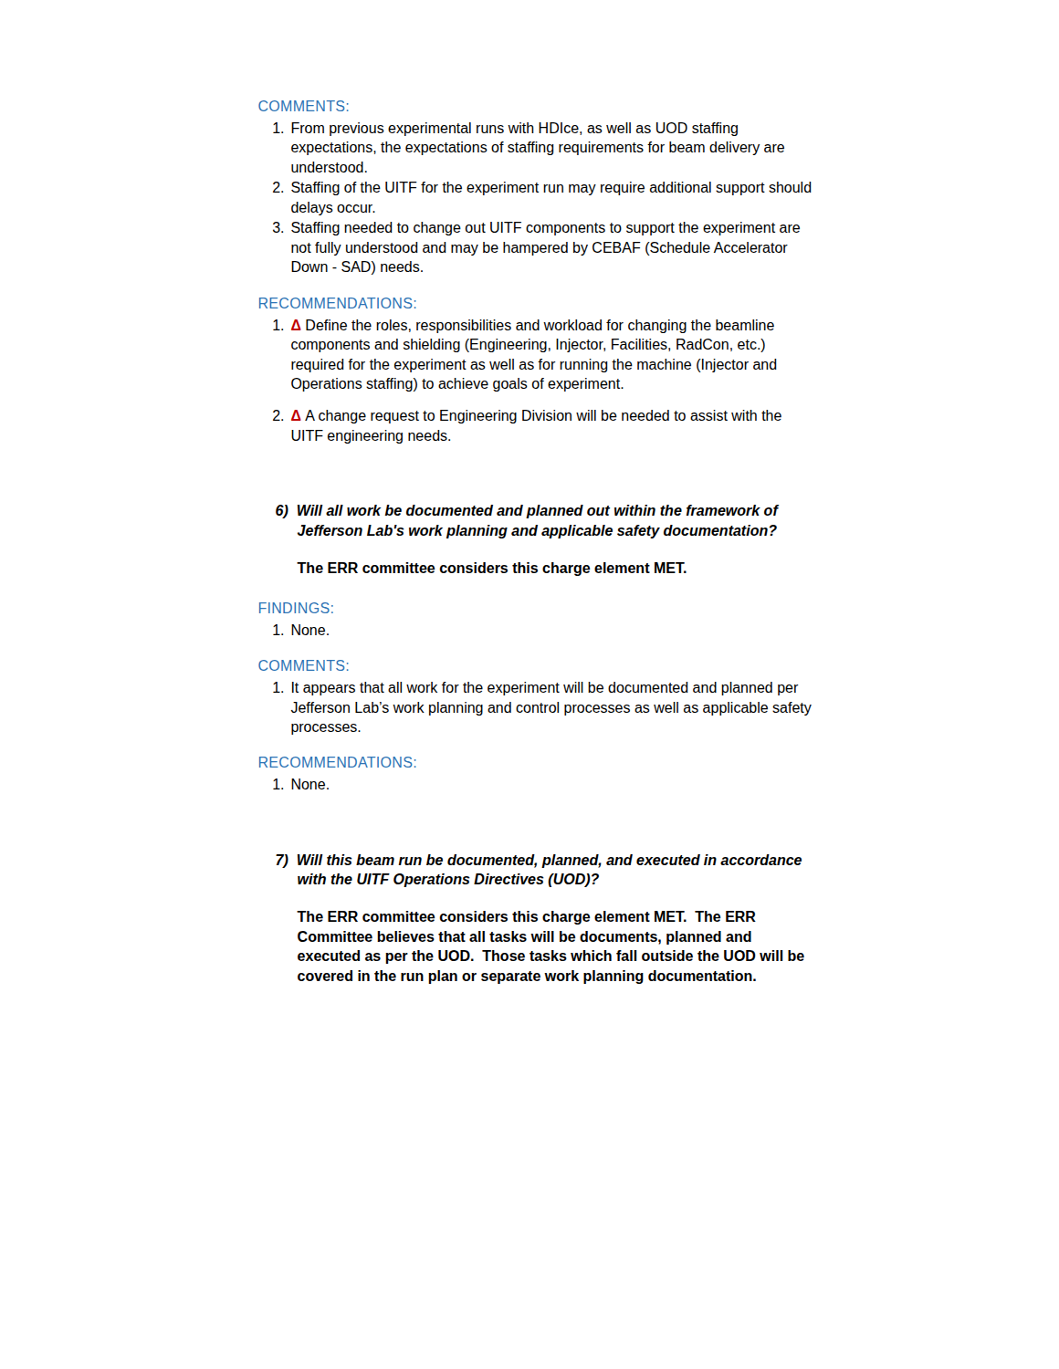COMMENTS:
From previous experimental runs with HDIce, as well as UOD staffing expectations, the expectations of staffing requirements for beam delivery are understood.
Staffing of the UITF for the experiment run may require additional support should delays occur.
Staffing needed to change out UITF components to support the experiment are not fully understood and may be hampered by CEBAF (Schedule Accelerator Down - SAD) needs.
RECOMMENDATIONS:
Δ Define the roles, responsibilities and workload for changing the beamline components and shielding (Engineering, Injector, Facilities, RadCon, etc.) required for the experiment as well as for running the machine (Injector and Operations staffing) to achieve goals of experiment.
Δ A change request to Engineering Division will be needed to assist with the UITF engineering needs.
6) Will all work be documented and planned out within the framework of Jefferson Lab's work planning and applicable safety documentation?
The ERR committee considers this charge element MET.
FINDINGS:
None.
COMMENTS:
It appears that all work for the experiment will be documented and planned per Jefferson Lab’s work planning and control processes as well as applicable safety processes.
RECOMMENDATIONS:
None.
7) Will this beam run be documented, planned, and executed in accordance with the UITF Operations Directives (UOD)?
The ERR committee considers this charge element MET. The ERR Committee believes that all tasks will be documents, planned and executed as per the UOD. Those tasks which fall outside the UOD will be covered in the run plan or separate work planning documentation.